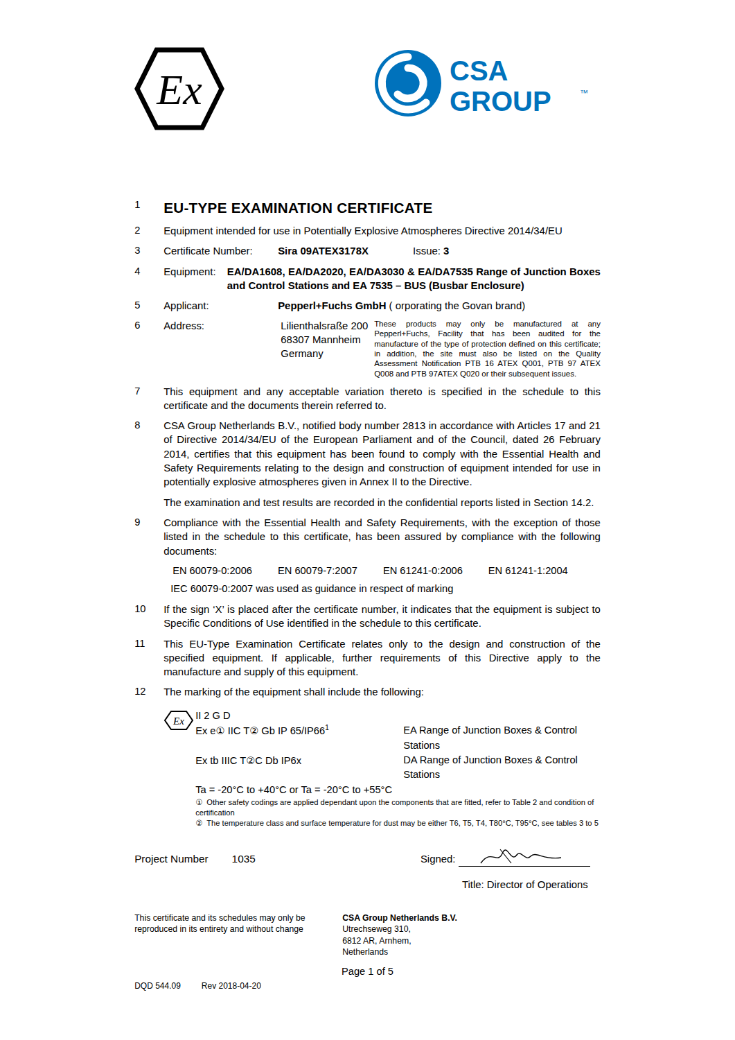Ex CSA GROUP ™
1
EU-TYPE EXAMINATION CERTIFICATE
2
Equipment intended for use in Potentially Explosive Atmospheres Directive 2014/34/EU
3
Certificate Number: Sira 09ATEX3178X Issue: 3
4
Equipment:
EA/DA1608, EA/DA2020, EA/DA3030 & EA/DA7535 Range of Junction Boxes and Control Stations and EA 7535 – BUS (Busbar Enclosure)
5
Applicant: Pepperl+Fuchs GmbH ( orporating the Govan brand)
6
Address: Lilienthalsraße 200
68307 Mannheim
Germany
These products may only be manufactured at any Pepperl+Fuchs, Facility that has been audited for the manufacture of the type of protection defined on this certificate; in addition, the site must also be listed on the Quality Assessment Notification PTB 16 ATEX Q001, PTB 97 ATEX Q008 and PTB 97ATEX Q020 or their subsequent issues.
7
This equipment and any acceptable variation thereto is specified in the schedule to this certificate and the documents therein referred to.
8
CSA Group Netherlands B.V., notified body number 2813 in accordance with Articles 17 and 21 of Directive 2014/34/EU of the European Parliament and of the Council, dated 26 February 2014, certifies that this equipment has been found to comply with the Essential Health and Safety Requirements relating to the design and construction of equipment intended for use in potentially explosive atmospheres given in Annex II to the Directive.
The examination and test results are recorded in the confidential reports listed in Section 14.2.
9
Compliance with the Essential Health and Safety Requirements, with the exception of those listed in the schedule to this certificate, has been assured by compliance with the following documents:
| EN 60079-0:2006 | EN 60079-7:2007 | EN 61241-0:2006 | EN 61241-1:2004 |
IEC 60079-0:2007 was used as guidance in respect of marking
10
If the sign ‘X’ is placed after the certificate number, it indicates that the equipment is subject to Specific Conditions of Use identified in the schedule to this certificate.
11
This EU-Type Examination Certificate relates only to the design and construction of the specified equipment. If applicable, further requirements of this Directive apply to the manufacture and supply of this equipment.
12
The marking of the equipment shall include the following:
Ex
II 2 G D
Ex e① IIC T② Gb IP 65/IP661
EA Range of Junction Boxes & Control Stations
Ex tb IIIC T② C Db IP6x
DA Range of Junction Boxes & Control Stations
Ta = -20°C to +40°C or Ta = -20°C to +55°C
① Other safety codings are applied dependant upon the components that are fitted, refer to Table 2 and condition of certification
② The temperature class and surface temperature for dust may be either T6, T5, T4, T80°C, T95°C, see tables 3 to 5
Project Number1035
Signed:
Title: Director of Operations
This certificate and its schedules may only be reproduced in its entirety and without change
CSA Group Netherlands B.V.
Utrechseweg 310,
6812 AR, Arnhem,
Netherlands
Page 1 of 5
DQD 544.09Rev 2018-04-20